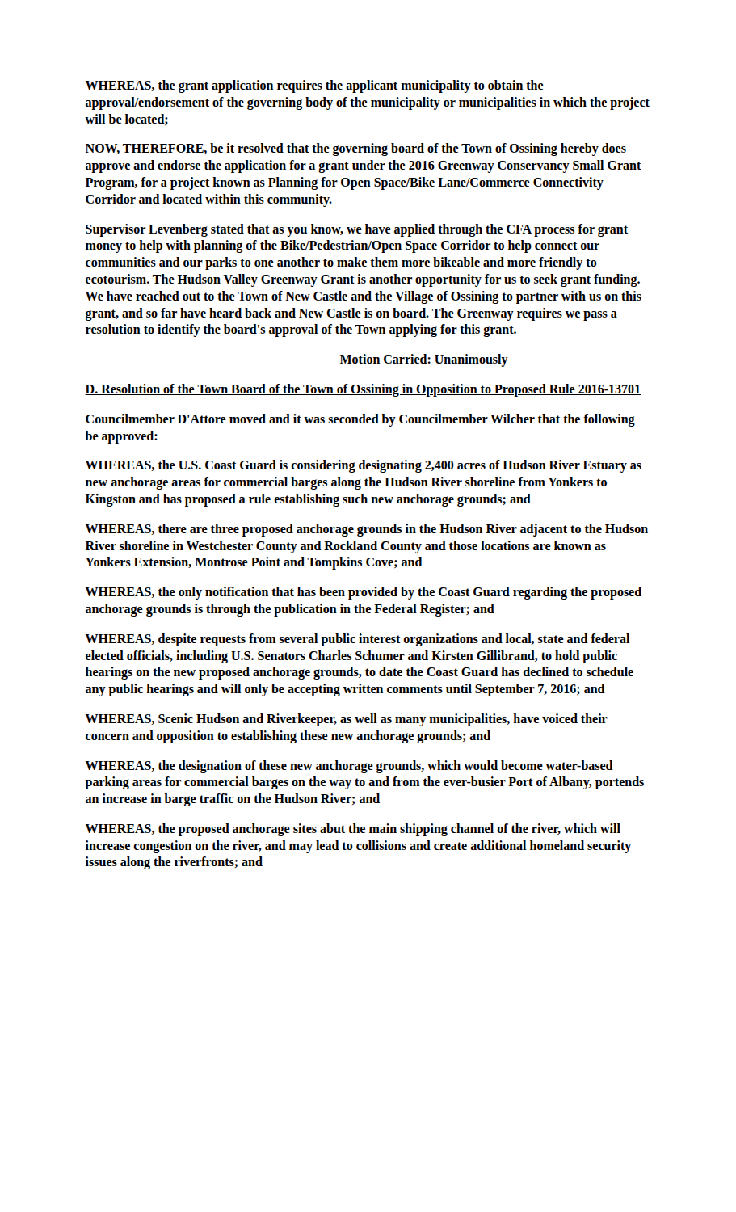WHEREAS, the grant application requires the applicant municipality to obtain the approval/endorsement of the governing body of the municipality or municipalities in which the project will be located;
NOW, THEREFORE, be it resolved that the governing board of the Town of Ossining hereby does approve and endorse the application for a grant under the 2016 Greenway Conservancy Small Grant Program, for a project known as Planning for Open Space/Bike Lane/Commerce Connectivity Corridor and located within this community.
Supervisor Levenberg stated that as you know, we have applied through the CFA process for grant money to help with planning of the Bike/Pedestrian/Open Space Corridor to help connect our communities and our parks to one another to make them more bikeable and more friendly to ecotourism. The Hudson Valley Greenway Grant is another opportunity for us to seek grant funding. We have reached out to the Town of New Castle and the Village of Ossining to partner with us on this grant, and so far have heard back and New Castle is on board. The Greenway requires we pass a resolution to identify the board's approval of the Town applying for this grant.
Motion Carried: Unanimously
D. Resolution of the Town Board of the Town of Ossining in Opposition to Proposed Rule 2016-13701
Councilmember D'Attore moved and it was seconded by Councilmember Wilcher that the following be approved:
WHEREAS, the U.S. Coast Guard is considering designating 2,400 acres of Hudson River Estuary as new anchorage areas for commercial barges along the Hudson River shoreline from Yonkers to Kingston and has proposed a rule establishing such new anchorage grounds; and
WHEREAS, there are three proposed anchorage grounds in the Hudson River adjacent to the Hudson River shoreline in Westchester County and Rockland County and those locations are known as Yonkers Extension, Montrose Point and Tompkins Cove; and
WHEREAS, the only notification that has been provided by the Coast Guard regarding the proposed anchorage grounds is through the publication in the Federal Register; and
WHEREAS, despite requests from several public interest organizations and local, state and federal elected officials, including U.S. Senators Charles Schumer and Kirsten Gillibrand, to hold public hearings on the new proposed anchorage grounds, to date the Coast Guard has declined to schedule any public hearings and will only be accepting written comments until September 7, 2016; and
WHEREAS, Scenic Hudson and Riverkeeper, as well as many municipalities, have voiced their concern and opposition to establishing these new anchorage grounds; and
WHEREAS, the designation of these new anchorage grounds, which would become water-based parking areas for commercial barges on the way to and from the ever-busier Port of Albany, portends an increase in barge traffic on the Hudson River; and
WHEREAS, the proposed anchorage sites abut the main shipping channel of the river, which will increase congestion on the river, and may lead to collisions and create additional homeland security issues along the riverfronts; and